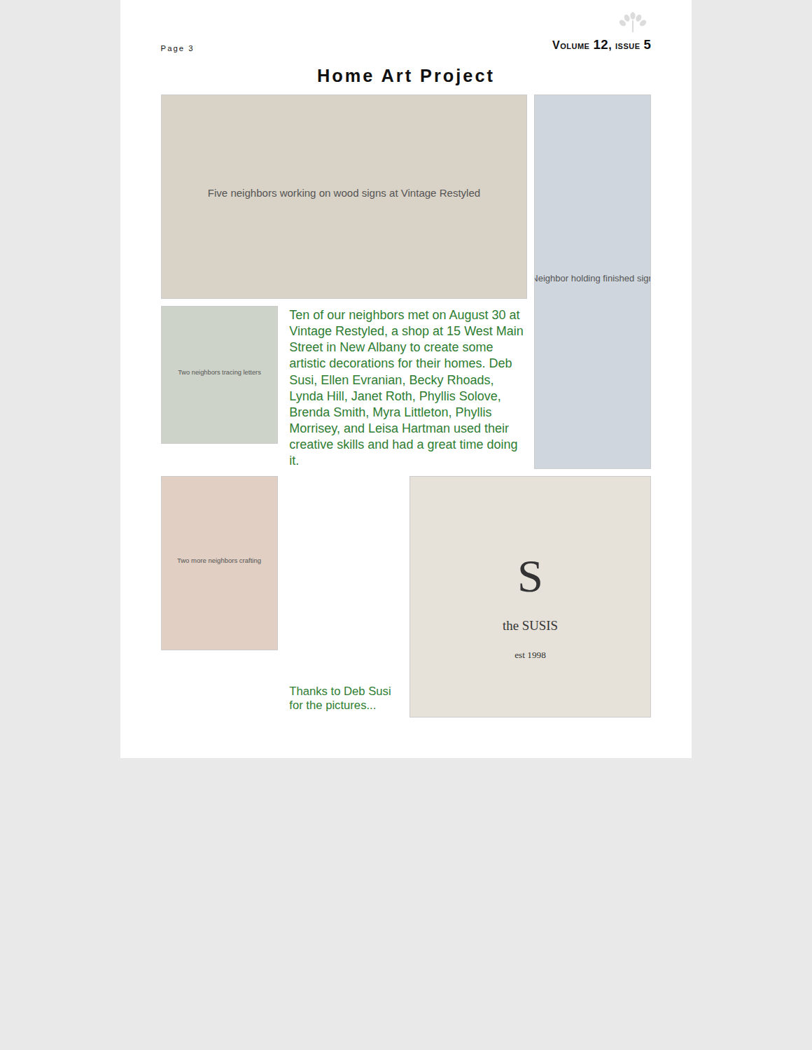Page 3
Volume 12, issue 5
Home Art Project
Ten of our neighbors met on August 30 at Vintage Restyled, a shop at 15 West Main Street in New Albany to create some artistic decorations for their homes. Deb Susi, Ellen Evranian, Becky Rhoads, Lynda Hill, Janet Roth, Phyllis Solove, Brenda Smith, Myra Littleton, Phyllis Morrisey, and Leisa Hartman used their creative skills and had a great time doing it.
Thanks to Deb Susi for the pictures...